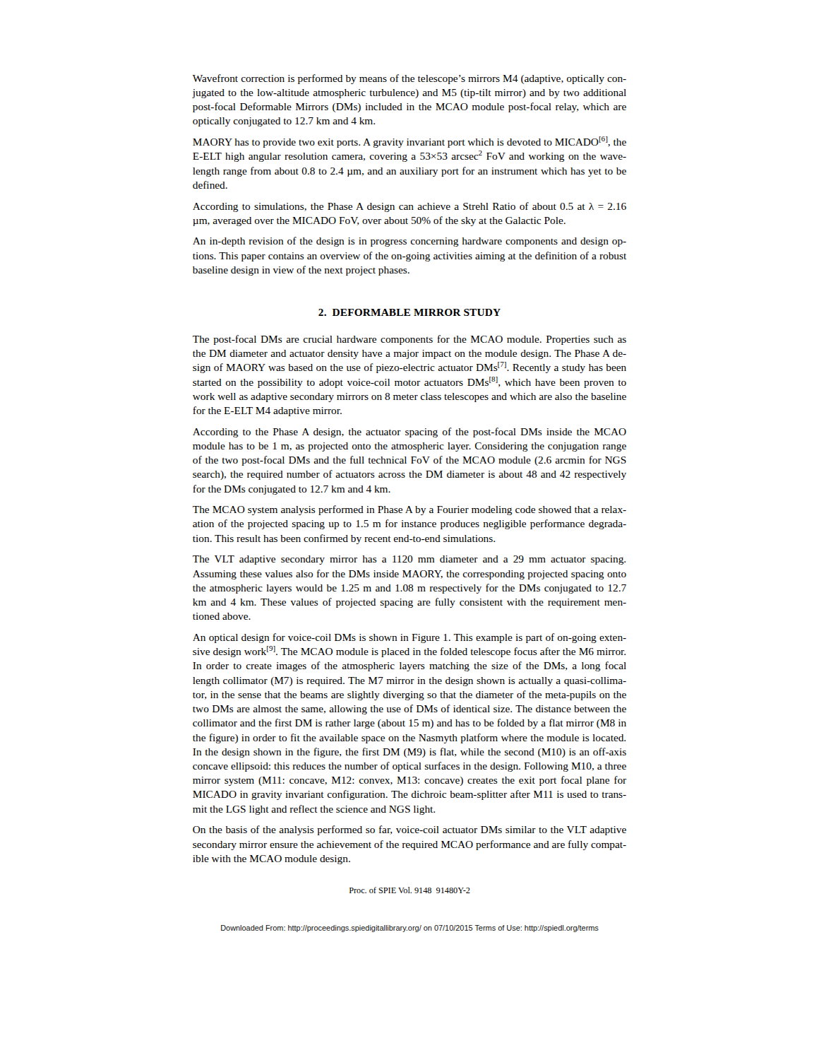Wavefront correction is performed by means of the telescope’s mirrors M4 (adaptive, optically conjugated to the low-altitude atmospheric turbulence) and M5 (tip-tilt mirror) and by two additional post-focal Deformable Mirrors (DMs) included in the MCAO module post-focal relay, which are optically conjugated to 12.7 km and 4 km.
MAORY has to provide two exit ports. A gravity invariant port which is devoted to MICADO[6], the E-ELT high angular resolution camera, covering a 53×53 arcsec2 FoV and working on the wavelength range from about 0.8 to 2.4 µm, and an auxiliary port for an instrument which has yet to be defined.
According to simulations, the Phase A design can achieve a Strehl Ratio of about 0.5 at λ = 2.16 µm, averaged over the MICADO FoV, over about 50% of the sky at the Galactic Pole.
An in-depth revision of the design is in progress concerning hardware components and design options. This paper contains an overview of the on-going activities aiming at the definition of a robust baseline design in view of the next project phases.
2. DEFORMABLE MIRROR STUDY
The post-focal DMs are crucial hardware components for the MCAO module. Properties such as the DM diameter and actuator density have a major impact on the module design. The Phase A design of MAORY was based on the use of piezo-electric actuator DMs[7]. Recently a study has been started on the possibility to adopt voice-coil motor actuators DMs[8], which have been proven to work well as adaptive secondary mirrors on 8 meter class telescopes and which are also the baseline for the E-ELT M4 adaptive mirror.
According to the Phase A design, the actuator spacing of the post-focal DMs inside the MCAO module has to be 1 m, as projected onto the atmospheric layer. Considering the conjugation range of the two post-focal DMs and the full technical FoV of the MCAO module (2.6 arcmin for NGS search), the required number of actuators across the DM diameter is about 48 and 42 respectively for the DMs conjugated to 12.7 km and 4 km.
The MCAO system analysis performed in Phase A by a Fourier modeling code showed that a relaxation of the projected spacing up to 1.5 m for instance produces negligible performance degradation. This result has been confirmed by recent end-to-end simulations.
The VLT adaptive secondary mirror has a 1120 mm diameter and a 29 mm actuator spacing. Assuming these values also for the DMs inside MAORY, the corresponding projected spacing onto the atmospheric layers would be 1.25 m and 1.08 m respectively for the DMs conjugated to 12.7 km and 4 km. These values of projected spacing are fully consistent with the requirement mentioned above.
An optical design for voice-coil DMs is shown in Figure 1. This example is part of on-going extensive design work[9]. The MCAO module is placed in the folded telescope focus after the M6 mirror. In order to create images of the atmospheric layers matching the size of the DMs, a long focal length collimator (M7) is required. The M7 mirror in the design shown is actually a quasi-collimator, in the sense that the beams are slightly diverging so that the diameter of the meta-pupils on the two DMs are almost the same, allowing the use of DMs of identical size. The distance between the collimator and the first DM is rather large (about 15 m) and has to be folded by a flat mirror (M8 in the figure) in order to fit the available space on the Nasmyth platform where the module is located. In the design shown in the figure, the first DM (M9) is flat, while the second (M10) is an off-axis concave ellipsoid: this reduces the number of optical surfaces in the design. Following M10, a three mirror system (M11: concave, M12: convex, M13: concave) creates the exit port focal plane for MICADO in gravity invariant configuration. The dichroic beam-splitter after M11 is used to transmit the LGS light and reflect the science and NGS light.
On the basis of the analysis performed so far, voice-coil actuator DMs similar to the VLT adaptive secondary mirror ensure the achievement of the required MCAO performance and are fully compatible with the MCAO module design.
Proc. of SPIE Vol. 9148 91480Y-2
Downloaded From: http://proceedings.spiedigitallibrary.org/ on 07/10/2015 Terms of Use: http://spiedl.org/terms